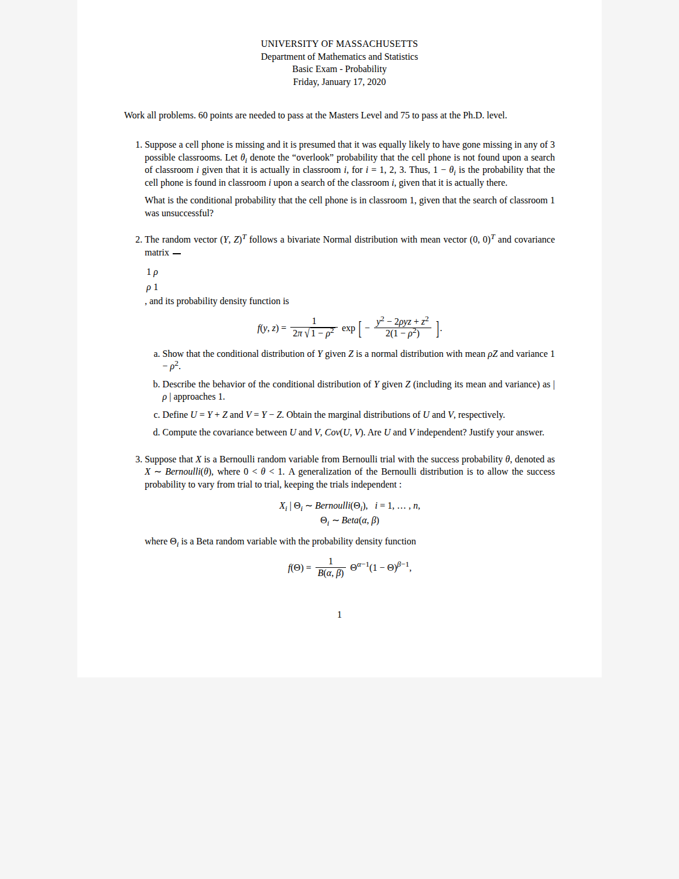UNIVERSITY OF MASSACHUSETTS Department of Mathematics and Statistics Basic Exam - Probability Friday, January 17, 2020
Work all problems. 60 points are needed to pass at the Masters Level and 75 to pass at the Ph.D. level.
Suppose a cell phone is missing and it is presumed that it was equally likely to have gone missing in any of 3 possible classrooms. Let θi denote the “overlook” probability that the cell phone is not found upon a search of classroom i given that it is actually in classroom i, for i = 1, 2, 3. Thus, 1 − θi is the probability that the cell phone is found in classroom i upon a search of the classroom i, given that it is actually there.
What is the conditional probability that the cell phone is in classroom 1, given that the search of classroom 1 was unsuccessful?
The random vector (Y, Z)T follows a bivariate Normal distribution with mean vector (0, 0)T and covariance matrix
| 1 | ρ |
| ρ | 1 |
, and its probability density function is
f(y, z) = 1 2π √1 − ρ2 exp [ − y2 − 2ρyz + z2 2(1 − ρ2) ].
Show that the conditional distribution of Y given Z is a normal distribution with mean ρZ and variance 1 − ρ2.
Describe the behavior of the conditional distribution of Y given Z (including its mean and variance) as | ρ | approaches 1.
Define U = Y + Z and V = Y − Z. Obtain the marginal distributions of U and V, respectively.
Compute the covariance between U and V, Cov(U, V). Are U and V independent? Justify your answer.
Suppose that X is a Bernoulli random variable from Bernoulli trial with the success probability θ, denoted as X ∼ Bernoulli(θ), where 0 < θ < 1. A generalization of the Bernoulli distribution is to allow the success probability to vary from trial to trial, keeping the trials independent :
Xi | Θi ∼ Bernoulli(Θi), i = 1, … , n, Θi ∼ Beta(α, β)
where Θi is a Beta random variable with the probability density function
f(Θ) = 1 B(α, β) Θα−1(1 − Θ)β−1,
1